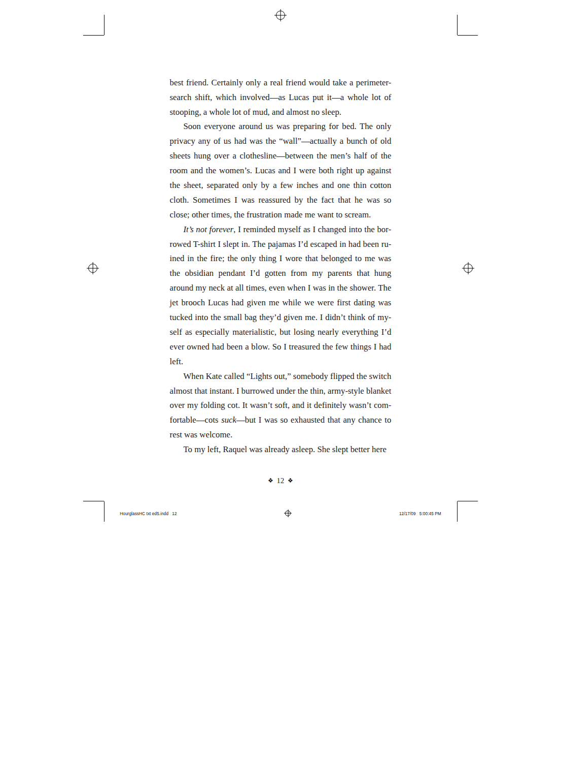best friend. Certainly only a real friend would take a perimeter-search shift, which involved—as Lucas put it—a whole lot of stooping, a whole lot of mud, and almost no sleep.
Soon everyone around us was preparing for bed. The only privacy any of us had was the “wall”—actually a bunch of old sheets hung over a clothesline—between the men’s half of the room and the women’s. Lucas and I were both right up against the sheet, separated only by a few inches and one thin cotton cloth. Sometimes I was reassured by the fact that he was so close; other times, the frustration made me want to scream.
It’s not forever, I reminded myself as I changed into the borrowed T-shirt I slept in. The pajamas I’d escaped in had been ruined in the fire; the only thing I wore that belonged to me was the obsidian pendant I’d gotten from my parents that hung around my neck at all times, even when I was in the shower. The jet brooch Lucas had given me while we were first dating was tucked into the small bag they’d given me. I didn’t think of myself as especially materialistic, but losing nearly everything I’d ever owned had been a blow. So I treasured the few things I had left.
When Kate called “Lights out,” somebody flipped the switch almost that instant. I burrowed under the thin, army-style blanket over my folding cot. It wasn’t soft, and it definitely wasn’t comfortable—cots suck—but I was so exhausted that any chance to rest was welcome.
To my left, Raquel was already asleep. She slept better here
❖12❖
HourglassHC txt ed5.indd 12 12/17/09 5:00:45 PM